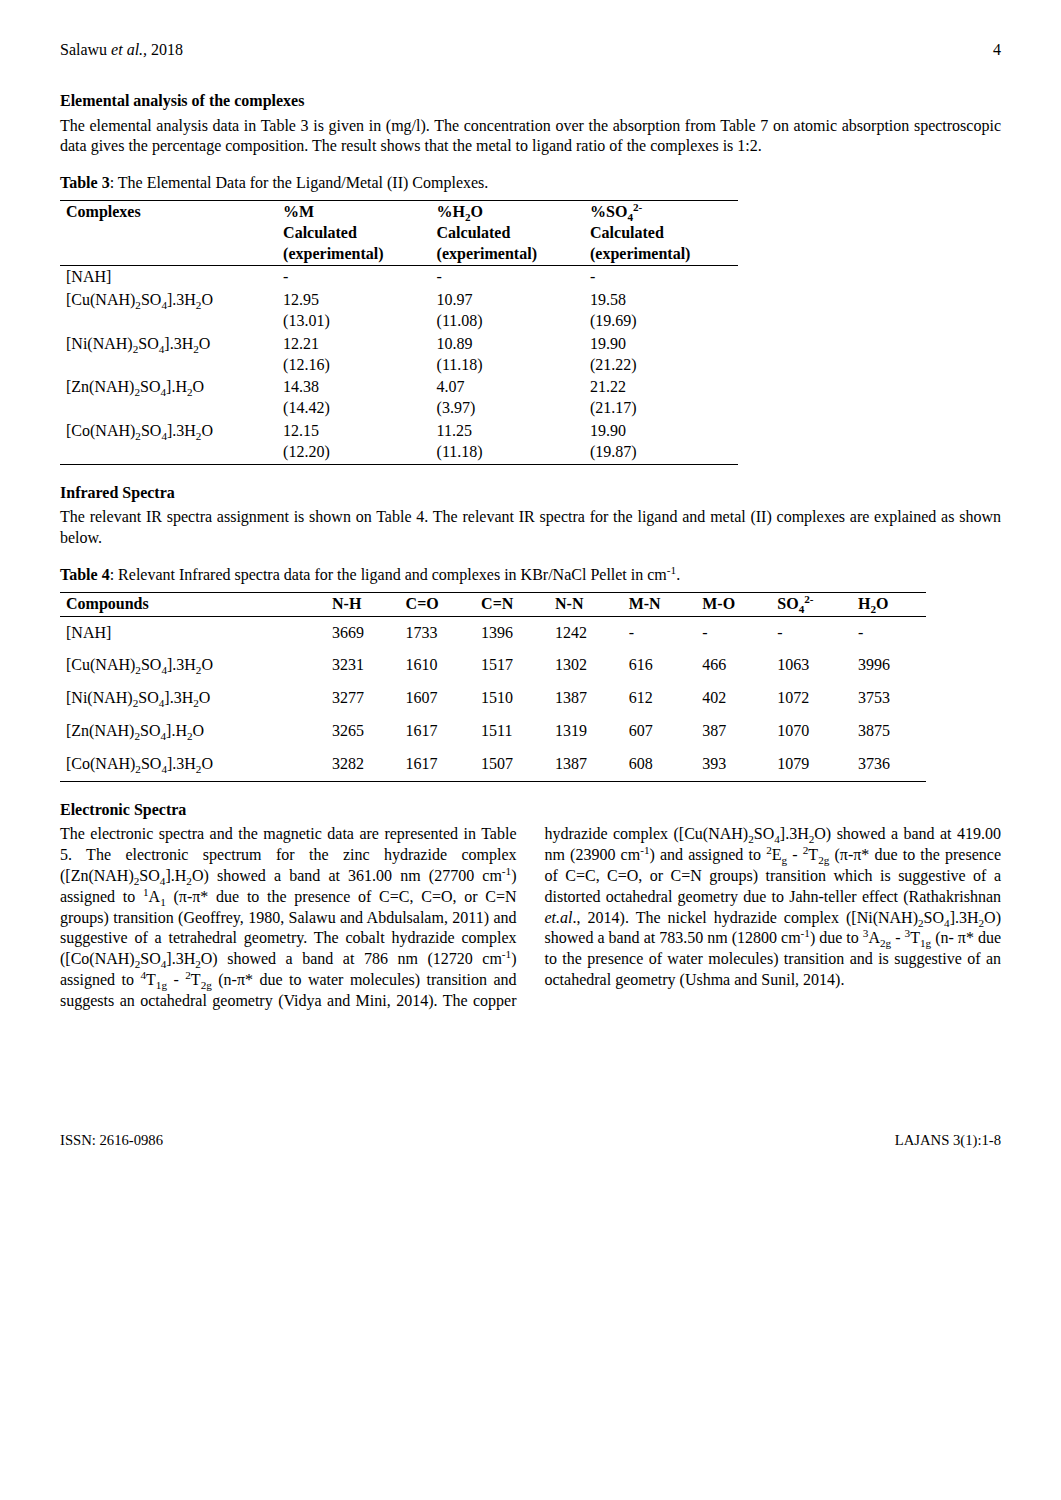Salawu et al., 2018
4
Elemental analysis of the complexes
The elemental analysis data in Table 3 is given in (mg/l). The concentration over the absorption from Table 7 on atomic absorption spectroscopic data gives the percentage composition. The result shows that the metal to ligand ratio of the complexes is 1:2.
Table 3: The Elemental Data for the Ligand/Metal (II) Complexes.
| Complexes | %M Calculated (experimental) | %H 2 O Calculated (experimental) | %SO 4 2- Calculated (experimental) |
| --- | --- | --- | --- |
| [NAH] | - | - | - |
| [Cu(NAH) 2 SO 4 ].3H 2 O | 12.95 (13.01) | 10.97 (11.08) | 19.58 (19.69) |
| [Ni(NAH) 2 SO 4 ].3H 2 O | 12.21 (12.16) | 10.89 (11.18) | 19.90 (21.22) |
| [Zn(NAH) 2 SO 4 ].H 2 O | 14.38 (14.42) | 4.07 (3.97) | 21.22 (21.17) |
| [Co(NAH) 2 SO 4 ].3H 2 O | 12.15 (12.20) | 11.25 (11.18) | 19.90 (19.87) |
Infrared Spectra
The relevant IR spectra assignment is shown on Table 4. The relevant IR spectra for the ligand and metal (II) complexes are explained as shown below.
Table 4: Relevant Infrared spectra data for the ligand and complexes in KBr/NaCl Pellet in cm-1.
| Compounds | N-H | C=O | C=N | N-N | M-N | M-O | SO 4 2- | H 2 O |
| --- | --- | --- | --- | --- | --- | --- | --- | --- |
| [NAH] | 3669 | 1733 | 1396 | 1242 | - | - | - | - |
| [Cu(NAH) 2 SO 4 ].3H 2 O | 3231 | 1610 | 1517 | 1302 | 616 | 466 | 1063 | 3996 |
| [Ni(NAH) 2 SO 4 ].3H 2 O | 3277 | 1607 | 1510 | 1387 | 612 | 402 | 1072 | 3753 |
| [Zn(NAH) 2 SO 4 ].H 2 O | 3265 | 1617 | 1511 | 1319 | 607 | 387 | 1070 | 3875 |
| [Co(NAH) 2 SO 4 ].3H 2 O | 3282 | 1617 | 1507 | 1387 | 608 | 393 | 1079 | 3736 |
Electronic Spectra
The electronic spectra and the magnetic data are represented in Table 5. The electronic spectrum for the zinc hydrazide complex ([Zn(NAH)2SO4].H2O) showed a band at 361.00 nm (27700 cm-1) assigned to 1A1 (π-π* due to the presence of C=C, C=O, or C=N groups) transition (Geoffrey, 1980, Salawu and Abdulsalam, 2011) and suggestive of a tetrahedral geometry. The cobalt hydrazide complex ([Co(NAH)2SO4].3H2O) showed a band at 786 nm (12720 cm-1) assigned to 4T1g - 2T2g (n-π* due to water molecules) transition and suggests an octahedral geometry (Vidya and Mini, 2014). The copper hydrazide complex ([Cu(NAH)2SO4].3H2O) showed a band at 419.00 nm (23900 cm-1) and assigned to 2Eg - 2T2g (π-π* due to the presence of C=C, C=O, or C=N groups) transition which is suggestive of a distorted octahedral geometry due to Jahn-teller effect (Rathakrishnan et.al., 2014). The nickel hydrazide complex ([Ni(NAH)2SO4].3H2O) showed a band at 783.50 nm (12800 cm-1) due to 3A2g - 3T1g (n- π* due to the presence of water molecules) transition and is suggestive of an octahedral geometry (Ushma and Sunil, 2014).
ISSN: 2616-0986
LAJANS 3(1):1-8